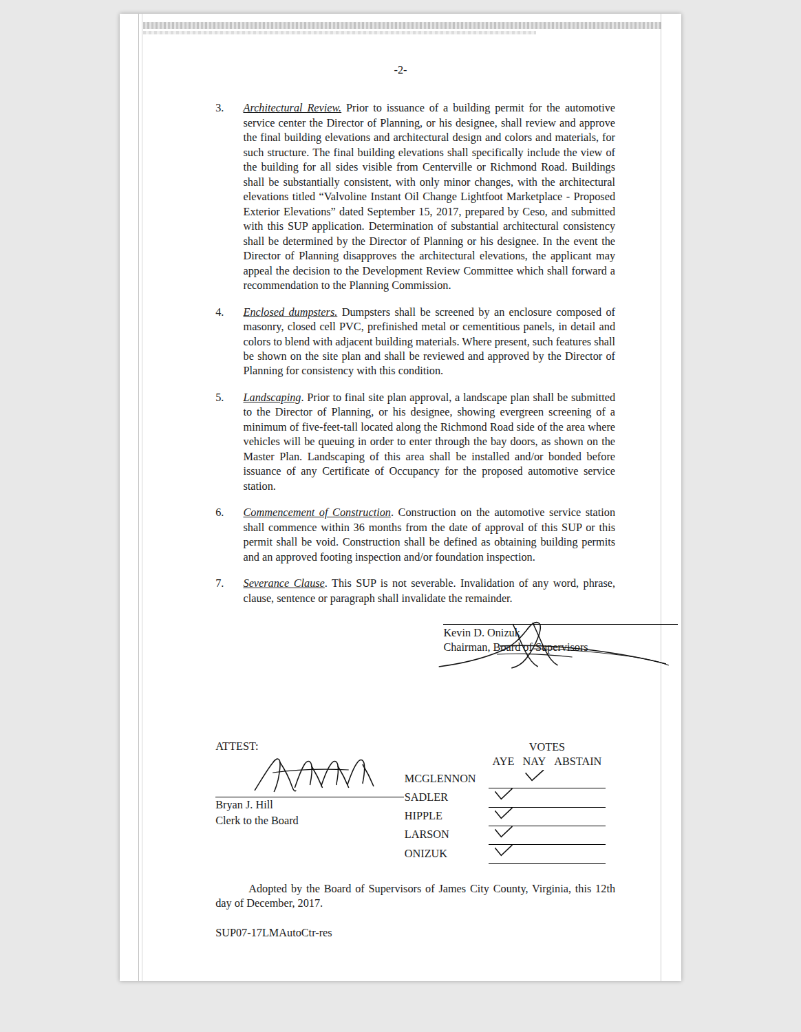-2-
3. Architectural Review. Prior to issuance of a building permit for the automotive service center the Director of Planning, or his designee, shall review and approve the final building elevations and architectural design and colors and materials, for such structure. The final building elevations shall specifically include the view of the building for all sides visible from Centerville or Richmond Road. Buildings shall be substantially consistent, with only minor changes, with the architectural elevations titled “Valvoline Instant Oil Change Lightfoot Marketplace - Proposed Exterior Elevations” dated September 15, 2017, prepared by Ceso, and submitted with this SUP application. Determination of substantial architectural consistency shall be determined by the Director of Planning or his designee. In the event the Director of Planning disapproves the architectural elevations, the applicant may appeal the decision to the Development Review Committee which shall forward a recommendation to the Planning Commission.
4. Enclosed dumpsters. Dumpsters shall be screened by an enclosure composed of masonry, closed cell PVC, prefinished metal or cementitious panels, in detail and colors to blend with adjacent building materials. Where present, such features shall be shown on the site plan and shall be reviewed and approved by the Director of Planning for consistency with this condition.
5. Landscaping. Prior to final site plan approval, a landscape plan shall be submitted to the Director of Planning, or his designee, showing evergreen screening of a minimum of five-feet-tall located along the Richmond Road side of the area where vehicles will be queuing in order to enter through the bay doors, as shown on the Master Plan. Landscaping of this area shall be installed and/or bonded before issuance of any Certificate of Occupancy for the proposed automotive service station.
6. Commencement of Construction. Construction on the automotive service station shall commence within 36 months from the date of approval of this SUP or this permit shall be void. Construction shall be defined as obtaining building permits and an approved footing inspection and/or foundation inspection.
7. Severance Clause. This SUP is not severable. Invalidation of any word, phrase, clause, sentence or paragraph shall invalidate the remainder.
Kevin D. Onizuk
Chairman, Board of Supervisors
ATTEST:
Bryan J. Hill
Clerk to the Board
| | VOTES |
| | AYE | NAY | ABSTAIN |
| MCGLENNON | | | |
| SADLER | | | |
| HIPPLE | | | |
| LARSON | | | |
| ONIZUK | | | |
Adopted by the Board of Supervisors of James City County, Virginia, this 12th day of December, 2017.
SUP07-17LMAutoCtr-res